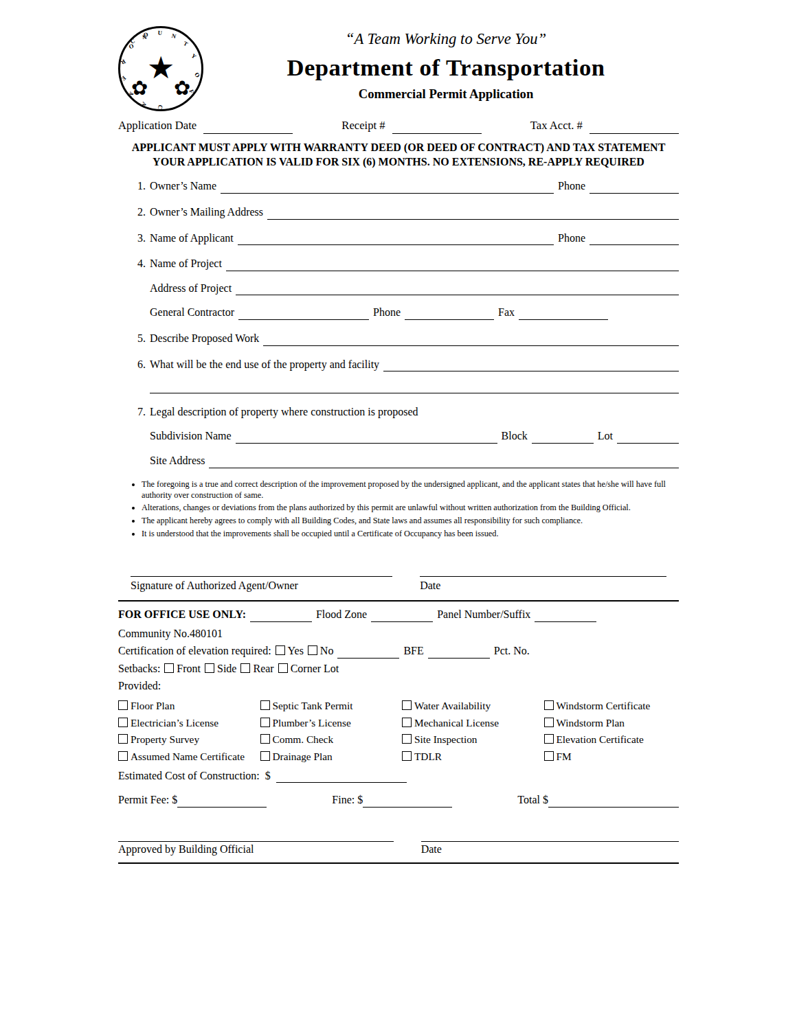T H E C O U N T Y O F C A M E R O N
★
✿
✿
“A Team Working to Serve You”
Department of Transportation
Commercial Permit Application
Application Date
Receipt #
Tax Acct. #
APPLICANT MUST APPLY WITH WARRANTY DEED (OR DEED OF CONTRACT) AND TAX STATEMENT
YOUR APPLICATION IS VALID FOR SIX (6) MONTHS. NO EXTENSIONS, RE-APPLY REQUIRED
Owner’s Name Phone
Owner’s Mailing Address
Name of Applicant Phone
Name of Project
Address of Project
General Contractor Phone Fax
Describe Proposed Work
What will be the end use of the property and facility
Legal description of property where construction is proposed
Subdivision Name Block Lot
Site Address
The foregoing is a true and correct description of the improvement proposed by the undersigned applicant, and the applicant states that he/she will have full authority over construction of same.
Alterations, changes or deviations from the plans authorized by this permit are unlawful without written authorization from the Building Official.
The applicant hereby agrees to comply with all Building Codes, and State laws and assumes all responsibility for such compliance.
It is understood that the improvements shall be occupied until a Certificate of Occupancy has been issued.
Signature of Authorized Agent/Owner
Date
FOR OFFICE USE ONLY: Flood Zone Panel Number/Suffix Community No.480101
Certification of elevation required: Yes No BFE Pct. No.
Setbacks: Front Side Rear Corner Lot
Provided:
Floor Plan
Septic Tank Permit
Water Availability
Windstorm Certificate
Electrician’s License
Plumber’s License
Mechanical License
Windstorm Plan
Property Survey
Comm. Check
Site Inspection
Elevation Certificate
Assumed Name Certificate
Drainage Plan
TDLR
FM
Estimated Cost of Construction: $
Permit Fee: $
Fine: $
Total $
Approved by Building Official
Date